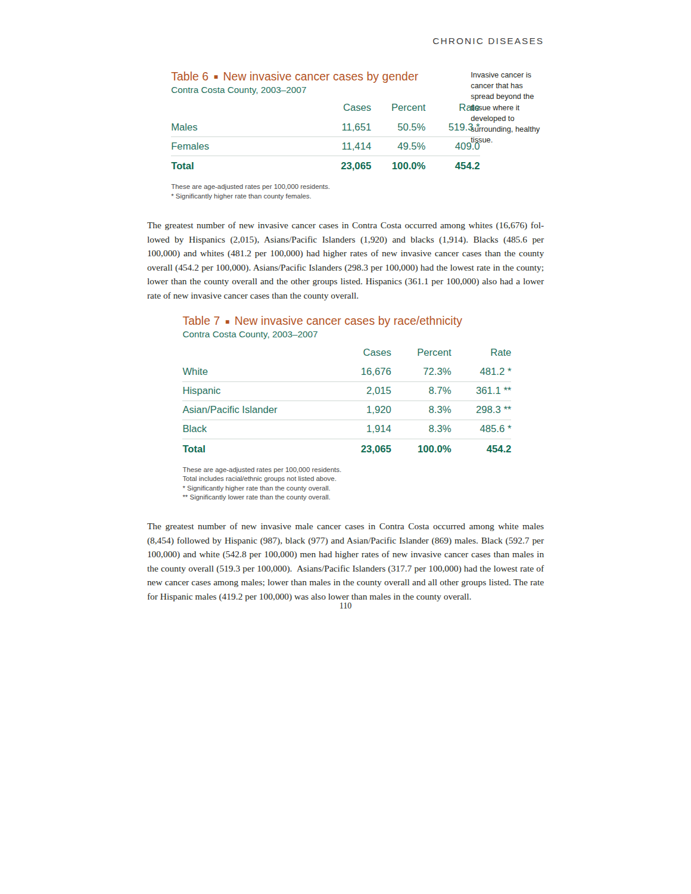Chronic Diseases
Invasive cancer is cancer that has spread beyond the tissue where it developed to surrounding, healthy tissue.
Table 6 ■ New invasive cancer cases by gender
Contra Costa County, 2003–2007
| | Cases | Percent | Rate |
| --- | --- | --- | --- |
| Males | 11,651 | 50.5% | 519.3 * |
| Females | 11,414 | 49.5% | 409.0 |
| Total | 23,065 | 100.0% | 454.2 |
These are age-adjusted rates per 100,000 residents.
* Significantly higher rate than county females.
The greatest number of new invasive cancer cases in Contra Costa occurred among whites (16,676) followed by Hispanics (2,015), Asians/Pacific Islanders (1,920) and blacks (1,914). Blacks (485.6 per 100,000) and whites (481.2 per 100,000) had higher rates of new invasive cancer cases than the county overall (454.2 per 100,000). Asians/Pacific Islanders (298.3 per 100,000) had the lowest rate in the county; lower than the county overall and the other groups listed. Hispanics (361.1 per 100,000) also had a lower rate of new invasive cancer cases than the county overall.
Table 7 ■ New invasive cancer cases by race/ethnicity
Contra Costa County, 2003–2007
| | Cases | Percent | Rate |
| --- | --- | --- | --- |
| White | 16,676 | 72.3% | 481.2 * |
| Hispanic | 2,015 | 8.7% | 361.1 ** |
| Asian/Pacific Islander | 1,920 | 8.3% | 298.3 ** |
| Black | 1,914 | 8.3% | 485.6 * |
| Total | 23,065 | 100.0% | 454.2 |
These are age-adjusted rates per 100,000 residents.
Total includes racial/ethnic groups not listed above.
* Significantly higher rate than the county overall.
** Significantly lower rate than the county overall.
The greatest number of new invasive male cancer cases in Contra Costa occurred among white males (8,454) followed by Hispanic (987), black (977) and Asian/Pacific Islander (869) males. Black (592.7 per 100,000) and white (542.8 per 100,000) men had higher rates of new invasive cancer cases than males in the county overall (519.3 per 100,000). Asians/Pacific Islanders (317.7 per 100,000) had the lowest rate of new cancer cases among males; lower than males in the county overall and all other groups listed. The rate for Hispanic males (419.2 per 100,000) was also lower than males in the county overall.
110